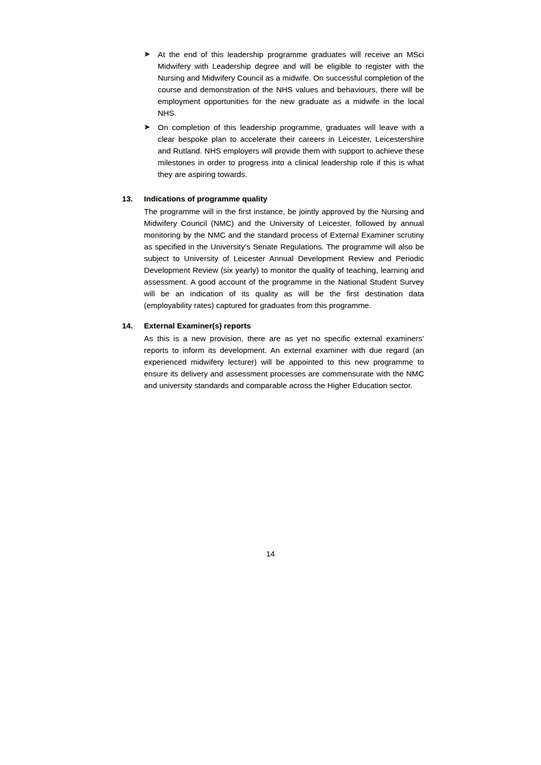At the end of this leadership programme graduates will receive an MSci Midwifery with Leadership degree and will be eligible to register with the Nursing and Midwifery Council as a midwife. On successful completion of the course and demonstration of the NHS values and behaviours, there will be employment opportunities for the new graduate as a midwife in the local NHS.
On completion of this leadership programme, graduates will leave with a clear bespoke plan to accelerate their careers in Leicester, Leicestershire and Rutland. NHS employers will provide them with support to achieve these milestones in order to progress into a clinical leadership role if this is what they are aspiring towards.
Indications of programme quality
The programme will in the first instance, be jointly approved by the Nursing and Midwifery Council (NMC) and the University of Leicester, followed by annual monitoring by the NMC and the standard process of External Examiner scrutiny as specified in the University’s Senate Regulations. The programme will also be subject to University of Leicester Annual Development Review and Periodic Development Review (six yearly) to monitor the quality of teaching, learning and assessment. A good account of the programme in the National Student Survey will be an indication of its quality as will be the first destination data (employability rates) captured for graduates from this programme.
External Examiner(s) reports
As this is a new provision, there are as yet no specific external examiners’ reports to inform its development. An external examiner with due regard (an experienced midwifery lecturer) will be appointed to this new programme to ensure its delivery and assessment processes are commensurate with the NMC and university standards and comparable across the Higher Education sector.
14